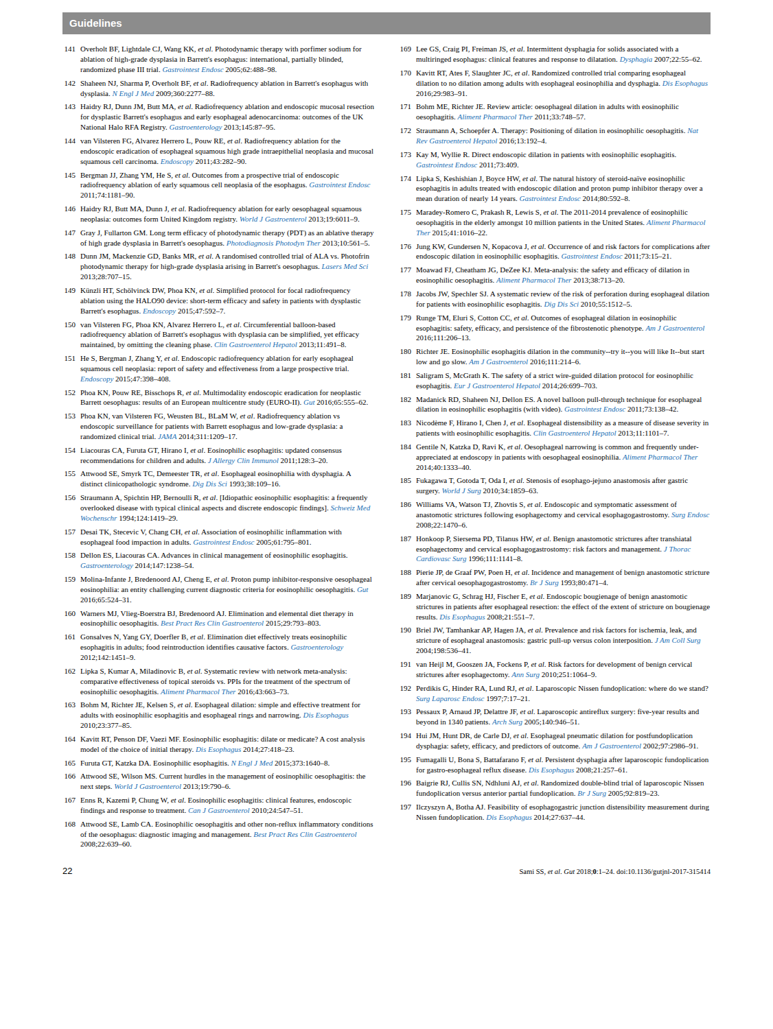Guidelines
141 Overholt BF, Lightdale CJ, Wang KK, et al. Photodynamic therapy with porfimer sodium for ablation of high-grade dysplasia in Barrett's esophagus: international, partially blinded, randomized phase III trial. Gastrointest Endosc 2005;62:488–98.
142 Shaheen NJ, Sharma P, Overholt BF, et al. Radiofrequency ablation in Barrett's esophagus with dysplasia. N Engl J Med 2009;360:2277–88.
143 Haidry RJ, Dunn JM, Butt MA, et al. Radiofrequency ablation and endoscopic mucosal resection for dysplastic Barrett's esophagus and early esophageal adenocarcinoma: outcomes of the UK National Halo RFA Registry. Gastroenterology 2013;145:87–95.
144 van Vilsteren FG, Alvarez Herrero L, Pouw RE, et al. Radiofrequency ablation for the endoscopic eradication of esophageal squamous high grade intraepithelial neoplasia and mucosal squamous cell carcinoma. Endoscopy 2011;43:282–90.
145 Bergman JJ, Zhang YM, He S, et al. Outcomes from a prospective trial of endoscopic radiofrequency ablation of early squamous cell neoplasia of the esophagus. Gastrointest Endosc 2011;74:1181–90.
146 Haidry RJ, Butt MA, Dunn J, et al. Radiofrequency ablation for early oesophageal squamous neoplasia: outcomes form United Kingdom registry. World J Gastroenterol 2013;19:6011–9.
147 Gray J, Fullarton GM. Long term efficacy of photodynamic therapy (PDT) as an ablative therapy of high grade dysplasia in Barrett's oesophagus. Photodiagnosis Photodyn Ther 2013;10:561–5.
148 Dunn JM, Mackenzie GD, Banks MR, et al. A randomised controlled trial of ALA vs. Photofrin photodynamic therapy for high-grade dysplasia arising in Barrett's oesophagus. Lasers Med Sci 2013;28:707–15.
149 Künzli HT, Schölvinck DW, Phoa KN, et al. Simplified protocol for focal radiofrequency ablation using the HALO90 device: short-term efficacy and safety in patients with dysplastic Barrett's esophagus. Endoscopy 2015;47:592–7.
150 van Vilsteren FG, Phoa KN, Alvarez Herrero L, et al. Circumferential balloon-based radiofrequency ablation of Barrett's esophagus with dysplasia can be simplified, yet efficacy maintained, by omitting the cleaning phase. Clin Gastroenterol Hepatol 2013;11:491–8.
151 He S, Bergman J, Zhang Y, et al. Endoscopic radiofrequency ablation for early esophageal squamous cell neoplasia: report of safety and effectiveness from a large prospective trial. Endoscopy 2015;47:398–408.
152 Phoa KN, Pouw RE, Bisschops R, et al. Multimodality endoscopic eradication for neoplastic Barrett oesophagus: results of an European multicentre study (EURO-II). Gut 2016;65:555–62.
153 Phoa KN, van Vilsteren FG, Weusten BL, BLaM W, et al. Radiofrequency ablation vs endoscopic surveillance for patients with Barrett esophagus and low-grade dysplasia: a randomized clinical trial. JAMA 2014;311:1209–17.
154 Liacouras CA, Furuta GT, Hirano I, et al. Eosinophilic esophagitis: updated consensus recommendations for children and adults. J Allergy Clin Immunol 2011;128:3–20.
155 Attwood SE, Smyrk TC, Demeester TR, et al. Esophageal eosinophilia with dysphagia. A distinct clinicopathologic syndrome. Dig Dis Sci 1993;38:109–16.
156 Straumann A, Spichtin HP, Bernoulli R, et al. [Idiopathic eosinophilic esophagitis: a frequently overlooked disease with typical clinical aspects and discrete endoscopic findings]. Schweiz Med Wochenschr 1994;124:1419–29.
157 Desai TK, Stecevic V, Chang CH, et al. Association of eosinophilic inflammation with esophageal food impaction in adults. Gastrointest Endosc 2005;61:795–801.
158 Dellon ES, Liacouras CA. Advances in clinical management of eosinophilic esophagitis. Gastroenterology 2014;147:1238–54.
159 Molina-Infante J, Bredenoord AJ, Cheng E, et al. Proton pump inhibitor-responsive oesophageal eosinophilia: an entity challenging current diagnostic criteria for eosinophilic oesophagitis. Gut 2016;65:524–31.
160 Warners MJ, Vlieg-Boerstra BJ, Bredenoord AJ. Elimination and elemental diet therapy in eosinophilic oesophagitis. Best Pract Res Clin Gastroenterol 2015;29:793–803.
161 Gonsalves N, Yang GY, Doerfler B, et al. Elimination diet effectively treats eosinophilic esophagitis in adults; food reintroduction identifies causative factors. Gastroenterology 2012;142:1451–9.
162 Lipka S, Kumar A, Miladinovic B, et al. Systematic review with network meta-analysis: comparative effectiveness of topical steroids vs. PPIs for the treatment of the spectrum of eosinophilic oesophagitis. Aliment Pharmacol Ther 2016;43:663–73.
163 Bohm M, Richter JE, Kelsen S, et al. Esophageal dilation: simple and effective treatment for adults with eosinophilic esophagitis and esophageal rings and narrowing. Dis Esophagus 2010;23:377–85.
164 Kavitt RT, Penson DF, Vaezi MF. Eosinophilic esophagitis: dilate or medicate? A cost analysis model of the choice of initial therapy. Dis Esophagus 2014;27:418–23.
165 Furuta GT, Katzka DA. Eosinophilic esophagitis. N Engl J Med 2015;373:1640–8.
166 Attwood SE, Wilson MS. Current hurdles in the management of eosinophilic oesophagitis: the next steps. World J Gastroenterol 2013;19:790–6.
167 Enns R, Kazemi P, Chung W, et al. Eosinophilic esophagitis: clinical features, endoscopic findings and response to treatment. Can J Gastroenterol 2010;24:547–51.
168 Attwood SE, Lamb CA. Eosinophilic oesophagitis and other non-reflux inflammatory conditions of the oesophagus: diagnostic imaging and management. Best Pract Res Clin Gastroenterol 2008;22:639–60.
169 Lee GS, Craig PI, Freiman JS, et al. Intermittent dysphagia for solids associated with a multiringed esophagus: clinical features and response to dilatation. Dysphagia 2007;22:55–62.
170 Kavitt RT, Ates F, Slaughter JC, et al. Randomized controlled trial comparing esophageal dilation to no dilation among adults with esophageal eosinophilia and dysphagia. Dis Esophagus 2016;29:983–91.
171 Bohm ME, Richter JE. Review article: oesophageal dilation in adults with eosinophilic oesophagitis. Aliment Pharmacol Ther 2011;33:748–57.
172 Straumann A, Schoepfer A. Therapy: Positioning of dilation in eosinophilic oesophagitis. Nat Rev Gastroenterol Hepatol 2016;13:192–4.
173 Kay M, Wyllie R. Direct endoscopic dilation in patients with eosinophilic esophagitis. Gastrointest Endosc 2011;73:409.
174 Lipka S, Keshishian J, Boyce HW, et al. The natural history of steroid-naïve eosinophilic esophagitis in adults treated with endoscopic dilation and proton pump inhibitor therapy over a mean duration of nearly 14 years. Gastrointest Endosc 2014;80:592–8.
175 Maradey-Romero C, Prakash R, Lewis S, et al. The 2011-2014 prevalence of eosinophilic oesophagitis in the elderly amongst 10 million patients in the United States. Aliment Pharmacol Ther 2015;41:1016–22.
176 Jung KW, Gundersen N, Kopacova J, et al. Occurrence of and risk factors for complications after endoscopic dilation in eosinophilic esophagitis. Gastrointest Endosc 2011;73:15–21.
177 Moawad FJ, Cheatham JG, DeZee KJ. Meta-analysis: the safety and efficacy of dilation in eosinophilic oesophagitis. Aliment Pharmacol Ther 2013;38:713–20.
178 Jacobs JW, Spechler SJ. A systematic review of the risk of perforation during esophageal dilation for patients with eosinophilic esophagitis. Dig Dis Sci 2010;55:1512–5.
179 Runge TM, Eluri S, Cotton CC, et al. Outcomes of esophageal dilation in eosinophilic esophagitis: safety, efficacy, and persistence of the fibrostenotic phenotype. Am J Gastroenterol 2016;111:206–13.
180 Richter JE. Eosinophilic esophagitis dilation in the community--try it--you will like It--but start low and go slow. Am J Gastroenterol 2016;111:214–6.
181 Saligram S, McGrath K. The safety of a strict wire-guided dilation protocol for eosinophilic esophagitis. Eur J Gastroenterol Hepatol 2014;26:699–703.
182 Madanick RD, Shaheen NJ, Dellon ES. A novel balloon pull-through technique for esophageal dilation in eosinophilic esophagitis (with video). Gastrointest Endosc 2011;73:138–42.
183 Nicodème F, Hirano I, Chen J, et al. Esophageal distensibility as a measure of disease severity in patients with eosinophilic esophagitis. Clin Gastroenterol Hepatol 2013;11:1101–7.
184 Gentile N, Katzka D, Ravi K, et al. Oesophageal narrowing is common and frequently under-appreciated at endoscopy in patients with oesophageal eosinophilia. Aliment Pharmacol Ther 2014;40:1333–40.
185 Fukagawa T, Gotoda T, Oda I, et al. Stenosis of esophago-jejuno anastomosis after gastric surgery. World J Surg 2010;34:1859–63.
186 Williams VA, Watson TJ, Zhovtis S, et al. Endoscopic and symptomatic assessment of anastomotic strictures following esophagectomy and cervical esophagogastrostomy. Surg Endosc 2008;22:1470–6.
187 Honkoop P, Siersema PD, Tilanus HW, et al. Benign anastomotic strictures after transhiatal esophagectomy and cervical esophagogastrostomy: risk factors and management. J Thorac Cardiovasc Surg 1996;111:1141–8.
188 Pierie JP, de Graaf PW, Poen H, et al. Incidence and management of benign anastomotic stricture after cervical oesophagogastrostomy. Br J Surg 1993;80:471–4.
189 Marjanovic G, Schrag HJ, Fischer E, et al. Endoscopic bougienage of benign anastomotic strictures in patients after esophageal resection: the effect of the extent of stricture on bougienage results. Dis Esophagus 2008;21:551–7.
190 Briel JW, Tamhankar AP, Hagen JA, et al. Prevalence and risk factors for ischemia, leak, and stricture of esophageal anastomosis: gastric pull-up versus colon interposition. J Am Coll Surg 2004;198:536–41.
191 van Heijl M, Gooszen JA, Fockens P, et al. Risk factors for development of benign cervical strictures after esophagectomy. Ann Surg 2010;251:1064–9.
192 Perdikis G, Hinder RA, Lund RJ, et al. Laparoscopic Nissen fundoplication: where do we stand? Surg Laparosc Endosc 1997;7:17–21.
193 Pessaux P, Arnaud JP, Delattre JF, et al. Laparoscopic antireflux surgery: five-year results and beyond in 1340 patients. Arch Surg 2005;140:946–51.
194 Hui JM, Hunt DR, de Carle DJ, et al. Esophageal pneumatic dilation for postfundoplication dysphagia: safety, efficacy, and predictors of outcome. Am J Gastroenterol 2002;97:2986–91.
195 Fumagalli U, Bona S, Battafarano F, et al. Persistent dysphagia after laparoscopic fundoplication for gastro-esophageal reflux disease. Dis Esophagus 2008;21:257–61.
196 Baigrie RJ, Cullis SN, Ndhluni AJ, et al. Randomized double-blind trial of laparoscopic Nissen fundoplication versus anterior partial fundoplication. Br J Surg 2005;92:819–23.
197 Ilczyszyn A, Botha AJ. Feasibility of esophagogastric junction distensibility measurement during Nissen fundoplication. Dis Esophagus 2014;27:637–44.
22
Sami SS, et al. Gut 2018;0:1–24. doi:10.1136/gutjnl-2017-315414